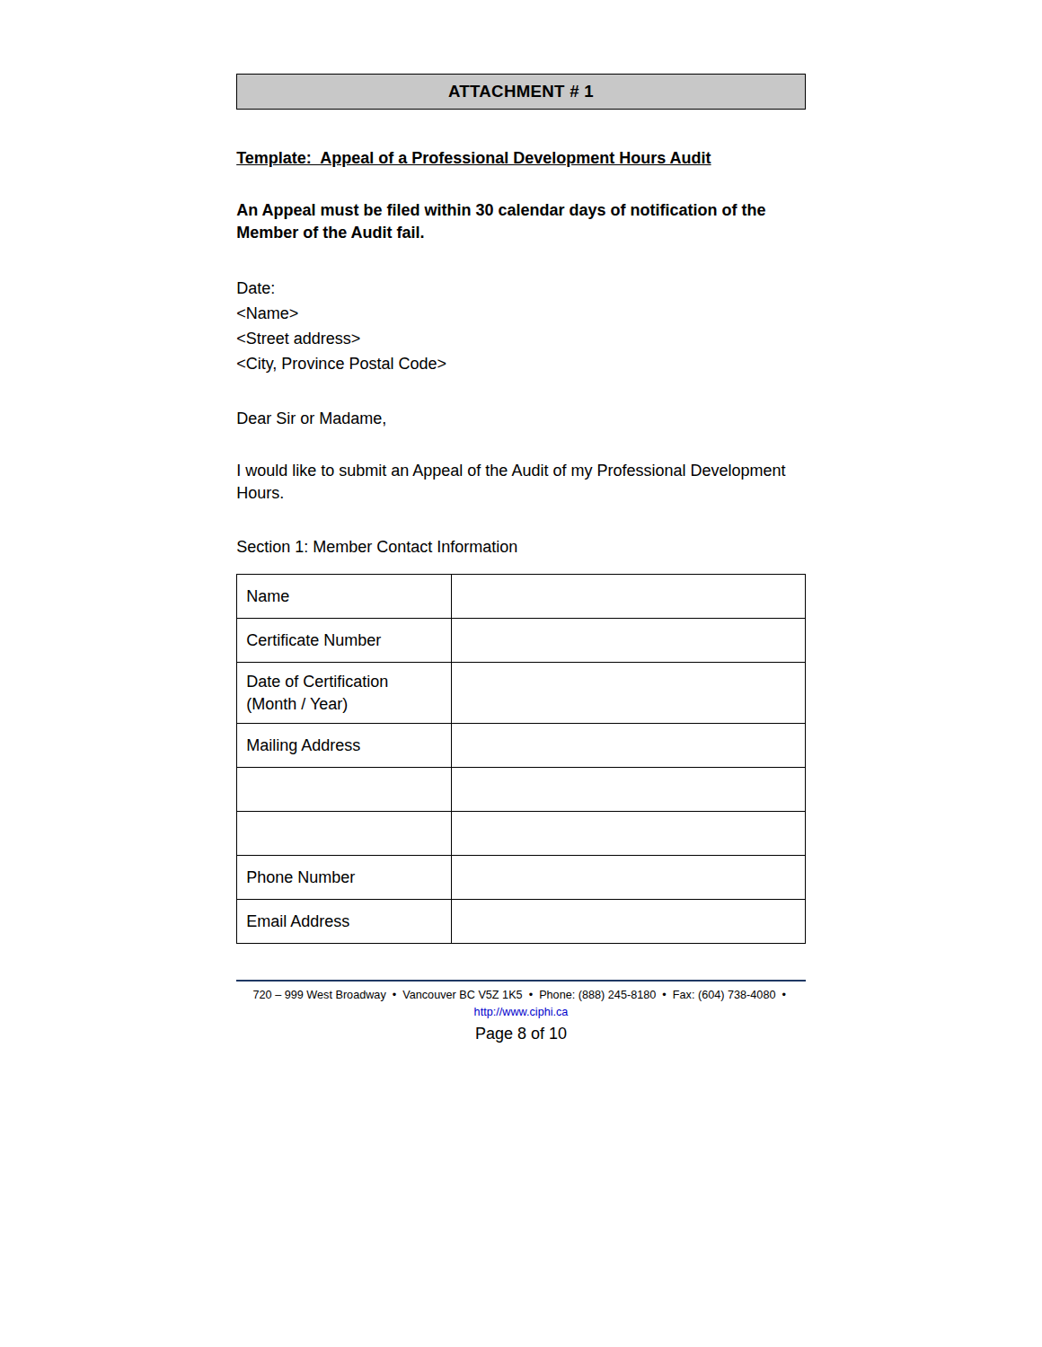ATTACHMENT # 1
Template: Appeal of a Professional Development Hours Audit
An Appeal must be filed within 30 calendar days of notification of the Member of the Audit fail.
Date:
<Name>
<Street address>
<City, Province Postal Code>
Dear Sir or Madame,
I would like to submit an Appeal of the Audit of my Professional Development Hours.
Section 1: Member Contact Information
| Name | |
| Certificate Number | |
| Date of Certification (Month / Year) | |
| Mailing Address | |
| Phone Number | |
| Email Address | |
720 – 999 West Broadway • Vancouver BC V5Z 1K5 • Phone: (888) 245-8180 • Fax: (604) 738-4080 • http://www.ciphi.ca
Page 8 of 10